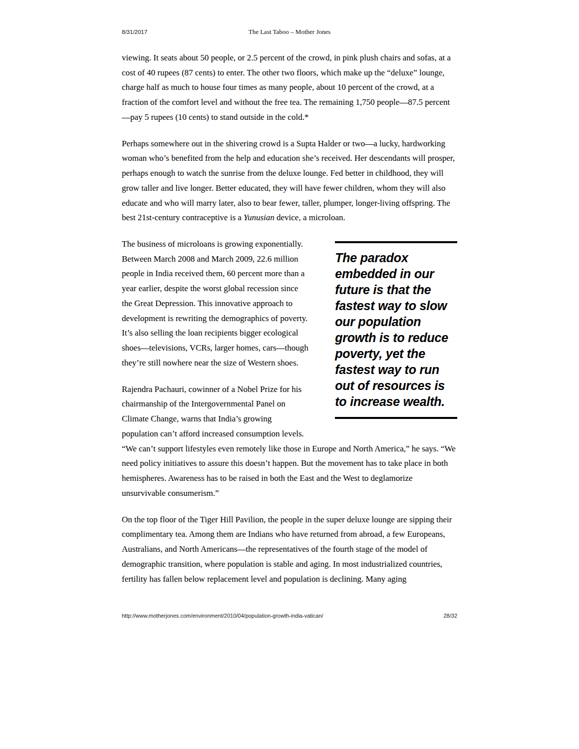8/31/2017 The Last Taboo – Mother Jones
viewing. It seats about 50 people, or 2.5 percent of the crowd, in pink plush chairs and sofas, at a cost of 40 rupees (87 cents) to enter. The other two floors, which make up the “deluxe” lounge, charge half as much to house four times as many people, about 10 percent of the crowd, at a fraction of the comfort level and without the free tea. The remaining 1,750 people—87.5 percent—pay 5 rupees (10 cents) to stand outside in the cold.*
Perhaps somewhere out in the shivering crowd is a Supta Halder or two—a lucky, hardworking woman who’s benefited from the help and education she’s received. Her descendants will prosper, perhaps enough to watch the sunrise from the deluxe lounge. Fed better in childhood, they will grow taller and live longer. Better educated, they will have fewer children, whom they will also educate and who will marry later, also to bear fewer, taller, plumper, longer-living offspring. The best 21st-century contraceptive is a Yunusian device, a microloan.
The paradox embedded in our future is that the fastest way to slow our population growth is to reduce poverty, yet the fastest way to run out of resources is to increase wealth.
The business of microloans is growing exponentially. Between March 2008 and March 2009, 22.6 million people in India received them, 60 percent more than a year earlier, despite the worst global recession since the Great Depression. This innovative approach to development is rewriting the demographics of poverty. It’s also selling the loan recipients bigger ecological shoes—televisions, VCRs, larger homes, cars—though they’re still nowhere near the size of Western shoes.
Rajendra Pachauri, cowinner of a Nobel Prize for his chairmanship of the Intergovernmental Panel on Climate Change, warns that India’s growing population can’t afford increased consumption levels. “We can’t support lifestyles even remotely like those in Europe and North America,” he says. “We need policy initiatives to assure this doesn’t happen. But the movement has to take place in both hemispheres. Awareness has to be raised in both the East and the West to deglamorize unsurvivable consumerism.”
On the top floor of the Tiger Hill Pavilion, the people in the super deluxe lounge are sipping their complimentary tea. Among them are Indians who have returned from abroad, a few Europeans, Australians, and North Americans—the representatives of the fourth stage of the model of demographic transition, where population is stable and aging. In most industrialized countries, fertility has fallen below replacement level and population is declining. Many aging
http://www.motherjones.com/environment/2010/04/population-growth-india-vatican/ 28/32